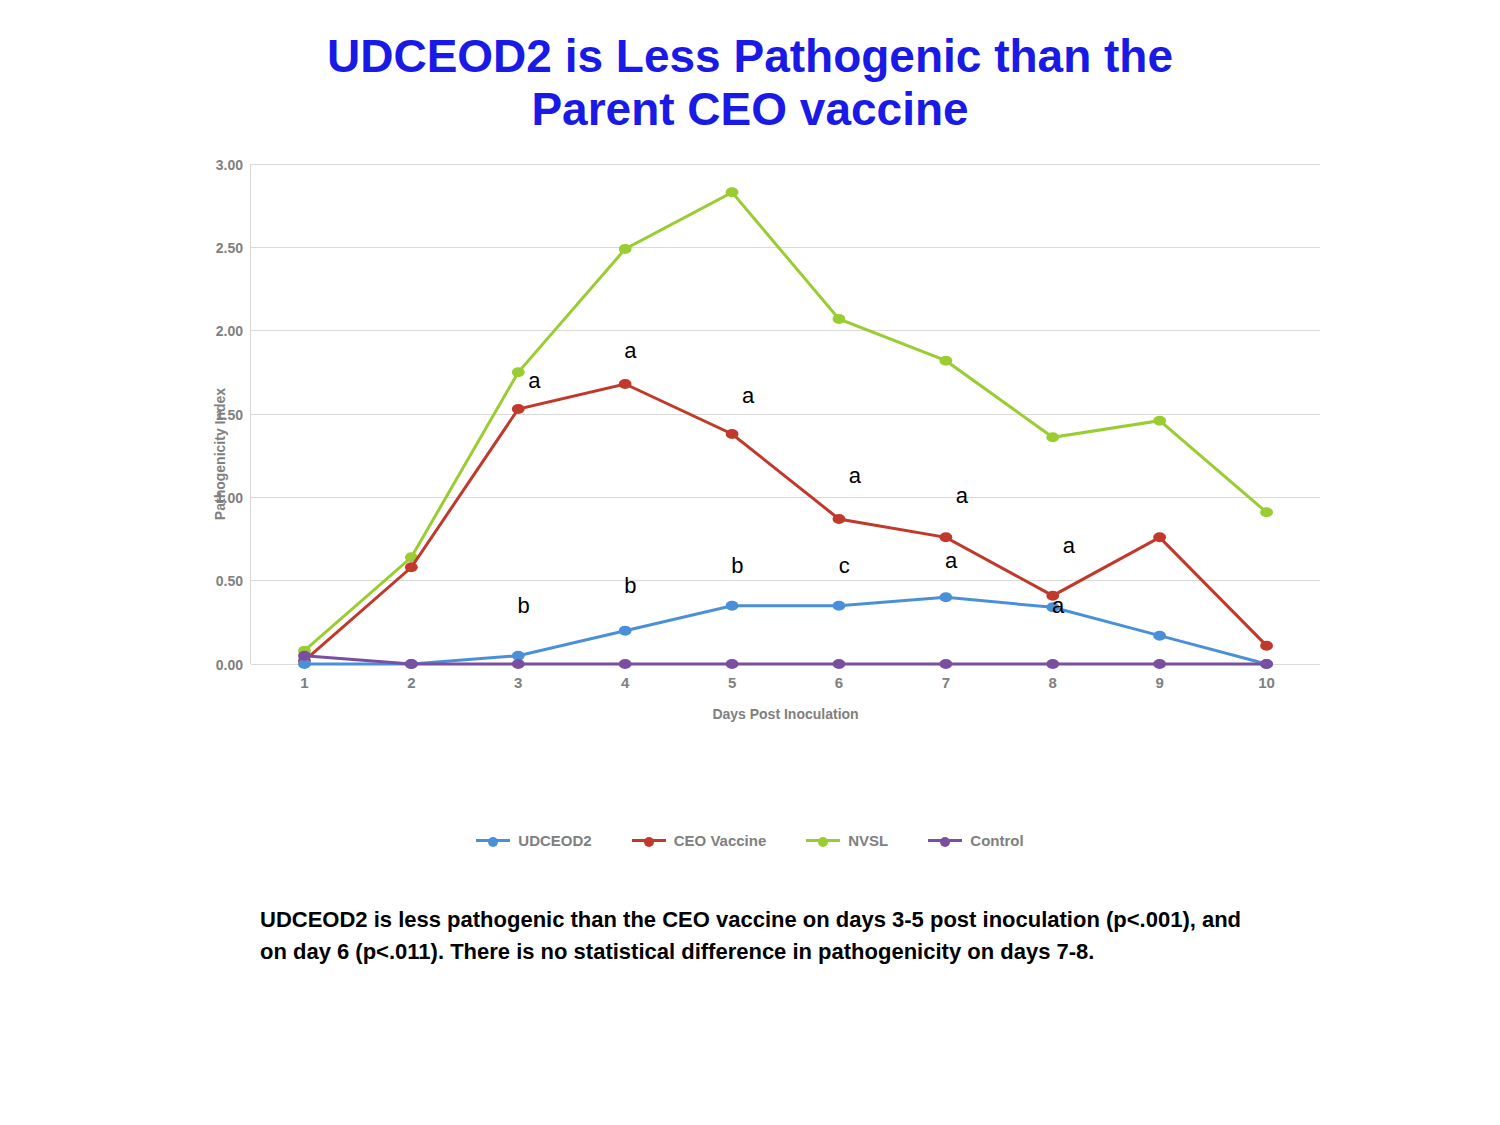UDCEOD2 is Less Pathogenic than the
Parent CEO vaccine
Pathogenicity Index
3.00
2.50
2.00
1.50
1.00
0.50
0.00
1 2 3 4 5 6 7 8 9 10
Days Post Inoculation
a a a a a a b b b c a a
UDCEOD2
CEO Vaccine
NVSL
Control
UDCEOD2 is less pathogenic than the CEO vaccine on days 3-5 post inoculation (p<.001), and on day 6 (p<.011). There is no statistical difference in pathogenicity on days 7-8.